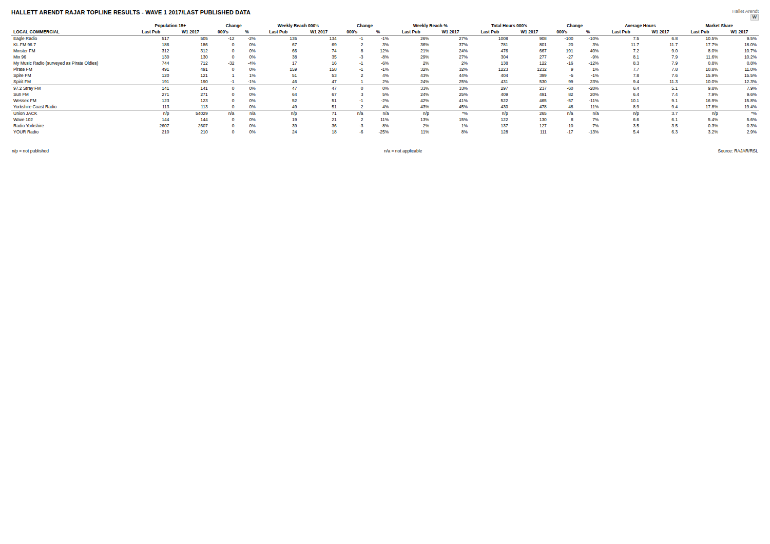Hallet Arendt
W
HALLETT ARENDT RAJAR TOPLINE RESULTS - WAVE 1 2017/LAST PUBLISHED DATA
| | Population 15+ | Change | Weekly Reach 000's | Change | Weekly Reach % | Total Hours 000's | Change | Average Hours | Market Share |
| --- | --- | --- | --- | --- | --- | --- | --- | --- | --- |
| LOCAL COMMERCIAL | Last Pub | W1 2017 | 000's | % | Last Pub | W1 2017 | 000's | % | Last Pub | W1 2017 | Last Pub | W1 2017 | 000's | % | Last Pub | W1 2017 | Last Pub | W1 2017 |
| Eagle Radio | 517 | 505 | -12 | -2% | 135 | 134 | -1 | -1% | 26% | 27% | 1008 | 908 | -100 | -10% | 7.5 | 6.8 | 10.5% | 9.5% |
| KL.FM 96.7 | 186 | 186 | 0 | 0% | 67 | 69 | 2 | 3% | 36% | 37% | 781 | 801 | 20 | 3% | 11.7 | 11.7 | 17.7% | 18.0% |
| Minster FM | 312 | 312 | 0 | 0% | 66 | 74 | 8 | 12% | 21% | 24% | 476 | 667 | 191 | 40% | 7.2 | 9.0 | 8.0% | 10.7% |
| Mix 96 | 130 | 130 | 0 | 0% | 38 | 35 | -3 | -8% | 29% | 27% | 304 | 277 | -27 | -9% | 8.1 | 7.9 | 11.6% | 10.2% |
| My Music Radio (surveyed as Pirate Oldies) | 744 | 712 | -32 | -4% | 17 | 16 | -1 | -6% | 2% | 2% | 138 | 122 | -16 | -12% | 8.3 | 7.9 | 0.8% | 0.8% |
| Pirate FM | 491 | 491 | 0 | 0% | 159 | 158 | -1 | -1% | 32% | 32% | 1223 | 1232 | 9 | 1% | 7.7 | 7.8 | 10.8% | 11.0% |
| Spire FM | 120 | 121 | 1 | 1% | 51 | 53 | 2 | 4% | 43% | 44% | 404 | 399 | -5 | -1% | 7.8 | 7.6 | 15.9% | 15.5% |
| Spirit FM | 191 | 190 | -1 | -1% | 46 | 47 | 1 | 2% | 24% | 25% | 431 | 530 | 99 | 23% | 9.4 | 11.3 | 10.0% | 12.3% |
| 97.2 Stray FM | 141 | 141 | 0 | 0% | 47 | 47 | 0 | 0% | 33% | 33% | 297 | 237 | -60 | -20% | 6.4 | 5.1 | 9.8% | 7.9% |
| Sun FM | 271 | 271 | 0 | 0% | 64 | 67 | 3 | 5% | 24% | 25% | 409 | 491 | 82 | 20% | 6.4 | 7.4 | 7.9% | 9.6% |
| Wessex FM | 123 | 123 | 0 | 0% | 52 | 51 | -1 | -2% | 42% | 41% | 522 | 465 | -57 | -11% | 10.1 | 9.1 | 16.9% | 15.8% |
| Yorkshire Coast Radio | 113 | 113 | 0 | 0% | 49 | 51 | 2 | 4% | 43% | 45% | 430 | 478 | 48 | 11% | 8.9 | 9.4 | 17.8% | 19.4% |
| Union JACK | n/p | 54029 | n/a | n/a | n/p | 71 | n/a | n/a | n/p | *% | n/p | 265 | n/a | n/a | n/p | 3.7 | n/p | *% |
| Wave 102 | 144 | 144 | 0 | 0% | 19 | 21 | 2 | 11% | 13% | 15% | 122 | 130 | 8 | 7% | 6.6 | 6.1 | 5.4% | 5.6% |
| Radio Yorkshire | 2607 | 2607 | 0 | 0% | 39 | 36 | -3 | -8% | 2% | 1% | 137 | 127 | -10 | -7% | 3.5 | 3.5 | 0.3% | 0.3% |
| YOUR Radio | 210 | 210 | 0 | 0% | 24 | 18 | -6 | -25% | 11% | 8% | 128 | 111 | -17 | -13% | 5.4 | 6.3 | 3.2% | 2.9% |
| n/p = not published | n/a = not applicable | Source: RAJAR/RSL |